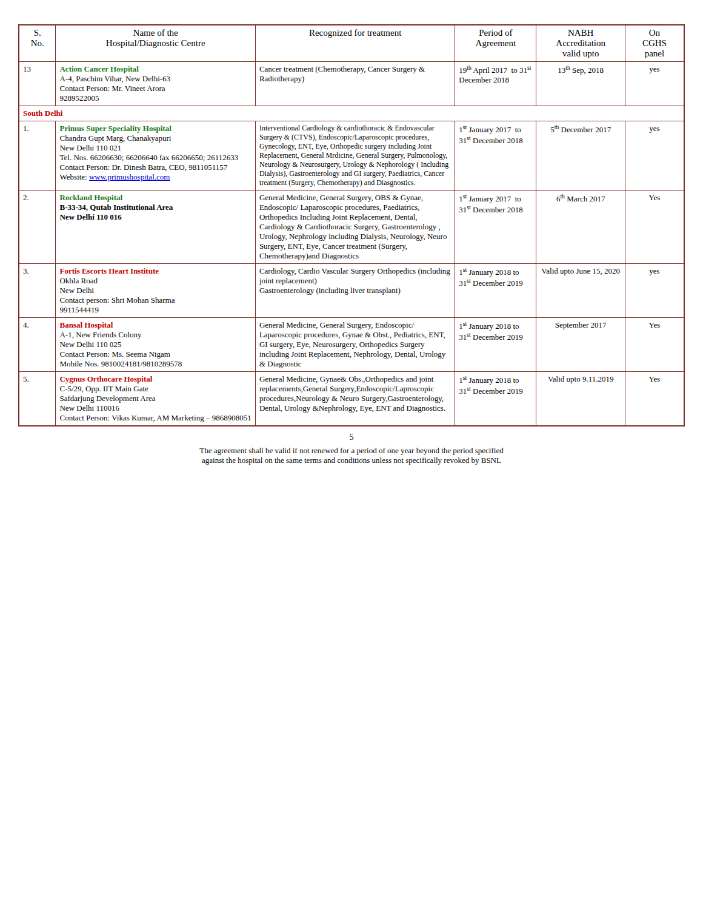| S. No. | Name of the Hospital/Diagnostic Centre | Recognized for treatment | Period of Agreement | NABH Accreditation valid upto | On CGHS panel |
| --- | --- | --- | --- | --- | --- |
| 13 | Action Cancer Hospital A-4, Paschim Vihar, New Delhi-63 Contact Person: Mr. Vineet Arora 9289522005 | Cancer treatment (Chemotherapy, Cancer Surgery & Radiotherapy) | 19 th April 2017 to 31 st December 2018 | 13 th Sep, 2018 | yes |
| South Delhi |
| 1. | Primus Super Speciality Hospital Chandra Gupt Marg, Chanakyapuri New Delhi 110 021 Tel. Nos. 66206630; 66206640 fax 66206650; 26112633 Contact Person: Dr. Dinesh Batra, CEO, 9811051157 Website: www.primushospital.com | Interventional Cardiology & cardiothoracic & Endovascular Surgery & (CTVS), Endoscopic/Laparoscopic procedures, Gynecology, ENT, Eye, Orthopedic surgery including Joint Replacement, General Mrdicine, General Surgery, Pulmonology, Neurology & Neurosurgery, Urology & Nephorology ( Including Dialysis), Gastroenterology and GI surgery, Paediatrics, Cancer treatment (Surgery, Chemotherapy) and Diasgnostics. | 1 st January 2017 to 31 st December 2018 | 5 th December 2017 | yes |
| 2. | Rockland Hospital B-33-34, Qutab Institutional Area New Delhi 110 016 | General Medicine, General Surgery, OBS & Gynae, Endoscopic/ Laparoscopic procedures, Paediatrics, Orthopedics Including Joint Replacement, Dental, Cardiology & Cardiothoracic Surgery, Gastroenterology , Urology, Nephrology including Dialysis, Neurology, Neuro Surgery, ENT, Eye, Cancer treatment (Surgery, Chemotherapy)and Diagnostics | 1 st January 2017 to 31 st December 2018 | 6 th March 2017 | Yes |
| 3. | Fortis Escorts Heart Institute Okhla Road New Delhi Contact person: Shri Mohan Sharma 9911544419 | Cardiology, Cardio Vascular Surgery Orthopedics (including joint replacement) Gastroenterology (including liver transplant) | 1 st January 2018 to 31 st December 2019 | Valid upto June 15, 2020 | yes |
| 4. | Bansal Hospital A-1, New Friends Colony New Delhi 110 025 Contact Person: Ms. Seema Nigam Mobile Nos. 9810024181/9810289578 | General Medicine, General Surgery, Endoscopic/ Laparoscopic procedures, Gynae & Obst., Pediatrics, ENT, GI surgery, Eye, Neurosurgery, Orthopedics Surgery including Joint Replacement, Nephrology, Dental, Urology & Diagnostic | 1 st January 2018 to 31 st December 2019 | September 2017 | Yes |
| 5. | Cygnus Orthocare Hospital C-5/29, Opp. IIT Main Gate Safdarjung Development Area New Delhi 110016 Contact Person: Vikas Kumar, AM Marketing – 9868908051 | General Medicine, Gynae& Obs.,Orthopedics and joint replacements,General Surgery,Endoscopic/Laproscopic procedures,Neurology & Neuro Surgery,Gastroenterology, Dental, Urology &Nephrology, Eye, ENT and Diagnostics. | 1 st January 2018 to 31 st December 2019 | Valid upto 9.11.2019 | Yes |
5
The agreement shall be valid if not renewed for a period of one year beyond the period specified
against the hospital on the same terms and conditions unless not specifically revoked by BSNL